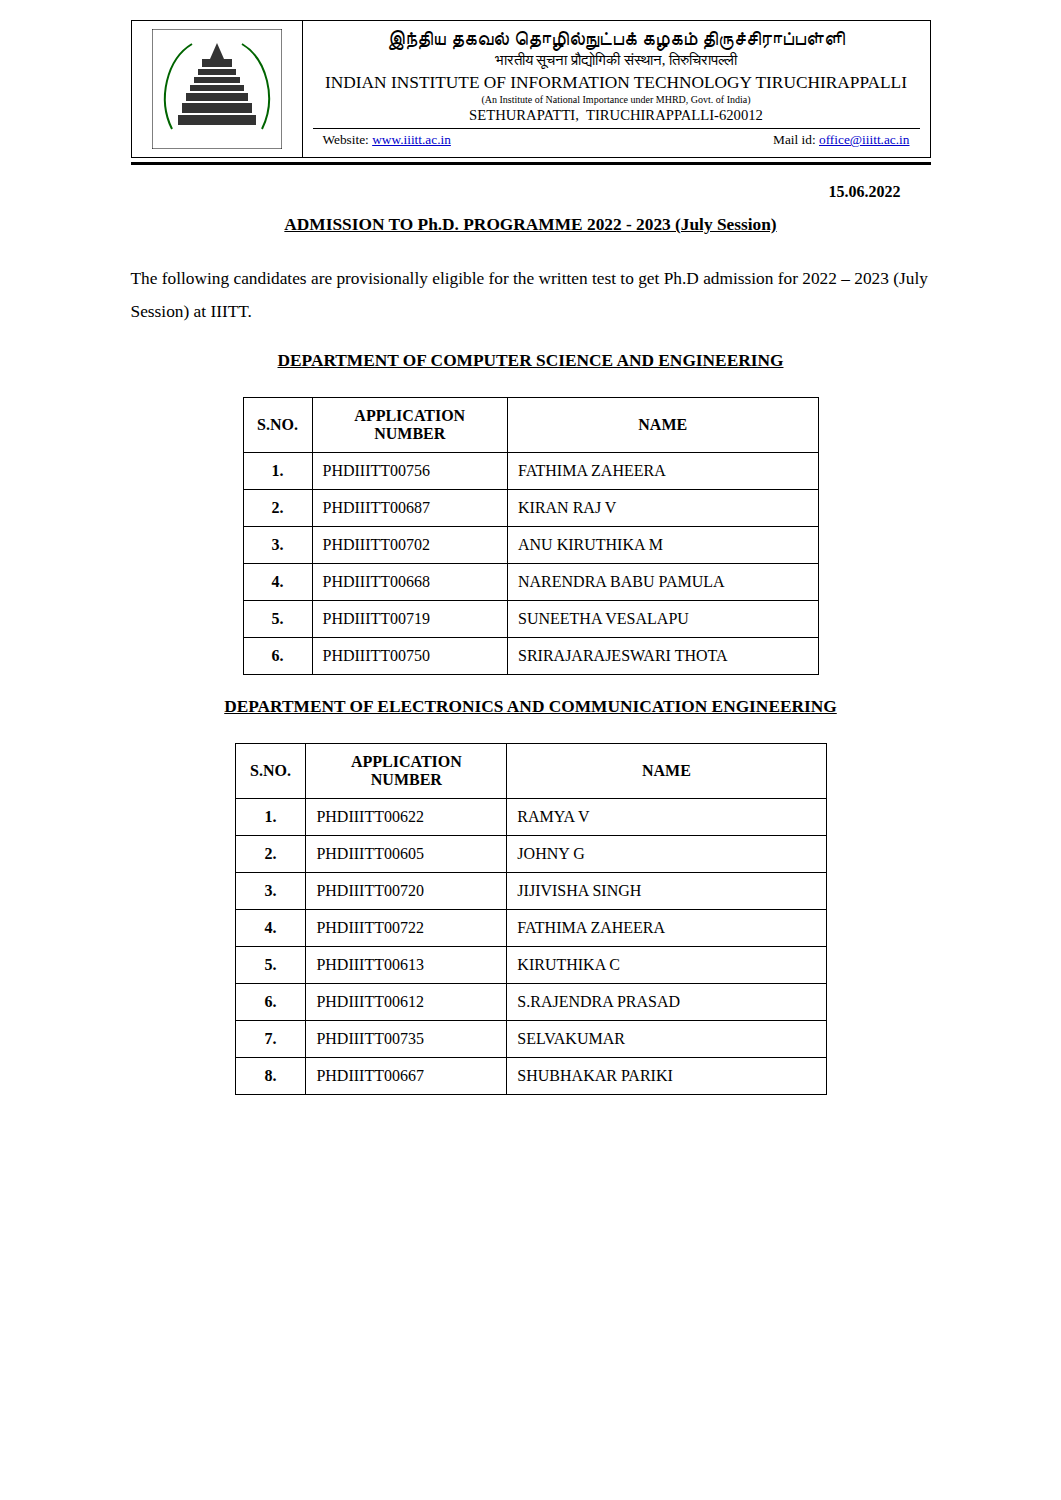இந்திய தகவல் தொழில்நுட்பக் கழகம் திருச்சிராப்பள்ளி
भारतीय सूचना प्रौद्योगिकी संस्थान, तिरुचिरापल्ली
INDIAN INSTITUTE OF INFORMATION TECHNOLOGY TIRUCHIRAPPALLI
(An Institute of National Importance under MHRD, Govt. of India)
SETHURAPATTI, TIRUCHIRAPPALLI-620012
Website: www.iiitt.ac.in Mail id: office@iiitt.ac.in
15.06.2022
ADMISSION TO Ph.D. PROGRAMME 2022 - 2023 (July Session)
The following candidates are provisionally eligible for the written test to get Ph.D admission for 2022 – 2023 (July Session) at IIITT.
DEPARTMENT OF COMPUTER SCIENCE AND ENGINEERING
| S.NO. | APPLICATION NUMBER | NAME |
| --- | --- | --- |
| 1. | PHDIIITT00756 | FATHIMA ZAHEERA |
| 2. | PHDIIITT00687 | KIRAN RAJ V |
| 3. | PHDIIITT00702 | ANU KIRUTHIKA M |
| 4. | PHDIIITT00668 | NARENDRA BABU PAMULA |
| 5. | PHDIIITT00719 | SUNEETHA VESALAPU |
| 6. | PHDIIITT00750 | SRIRAJARAJESWARI THOTA |
DEPARTMENT OF ELECTRONICS AND COMMUNICATION ENGINEERING
| S.NO. | APPLICATION NUMBER | NAME |
| --- | --- | --- |
| 1. | PHDIIITT00622 | RAMYA V |
| 2. | PHDIIITT00605 | JOHNY G |
| 3. | PHDIIITT00720 | JIJIVISHA SINGH |
| 4. | PHDIIITT00722 | FATHIMA ZAHEERA |
| 5. | PHDIIITT00613 | KIRUTHIKA C |
| 6. | PHDIIITT00612 | S.RAJENDRA PRASAD |
| 7. | PHDIIITT00735 | SELVAKUMAR |
| 8. | PHDIIITT00667 | SHUBHAKAR PARIKI |